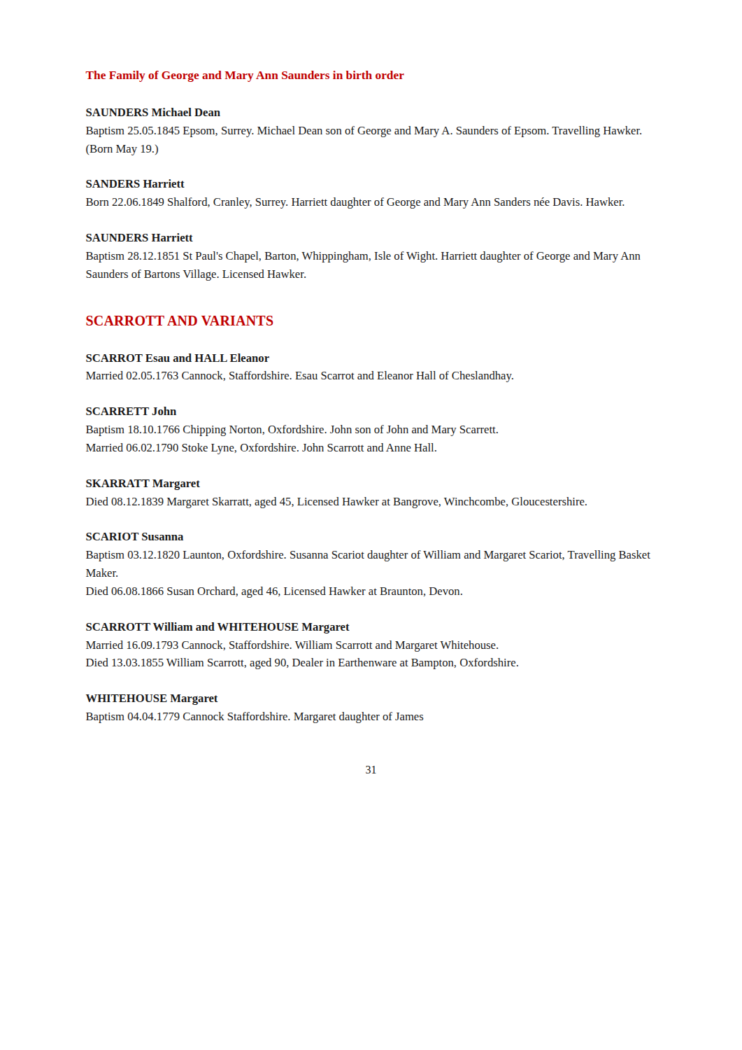The Family of George and Mary Ann Saunders in birth order
SAUNDERS Michael Dean
Baptism 25.05.1845 Epsom, Surrey. Michael Dean son of George and Mary A. Saunders of Epsom. Travelling Hawker. (Born May 19.)
SANDERS Harriett
Born 22.06.1849 Shalford, Cranley, Surrey. Harriett daughter of George and Mary Ann Sanders née Davis. Hawker.
SAUNDERS Harriett
Baptism 28.12.1851 St Paul's Chapel, Barton, Whippingham, Isle of Wight. Harriett daughter of George and Mary Ann Saunders of Bartons Village. Licensed Hawker.
SCARROTT AND VARIANTS
SCARROT Esau and HALL Eleanor
Married 02.05.1763 Cannock, Staffordshire. Esau Scarrot and Eleanor Hall of Cheslandhay.
SCARRETT John
Baptism 18.10.1766 Chipping Norton, Oxfordshire. John son of John and Mary Scarrett.
Married 06.02.1790 Stoke Lyne, Oxfordshire. John Scarrott and Anne Hall.
SKARRATT Margaret
Died 08.12.1839 Margaret Skarratt, aged 45, Licensed Hawker at Bangrove, Winchcombe, Gloucestershire.
SCARIOT Susanna
Baptism 03.12.1820 Launton, Oxfordshire. Susanna Scariot daughter of William and Margaret Scariot, Travelling Basket Maker.
Died 06.08.1866 Susan Orchard, aged 46, Licensed Hawker at Braunton, Devon.
SCARROTT William and WHITEHOUSE Margaret
Married 16.09.1793 Cannock, Staffordshire. William Scarrott and Margaret Whitehouse.
Died 13.03.1855 William Scarrott, aged 90, Dealer in Earthenware at Bampton, Oxfordshire.
WHITEHOUSE Margaret
Baptism 04.04.1779 Cannock Staffordshire. Margaret daughter of James
31